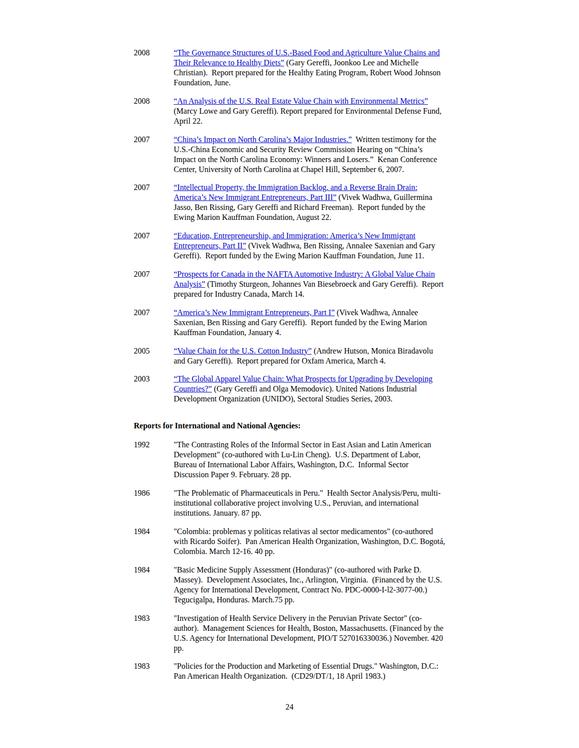2008
“The Governance Structures of U.S.-Based Food and Agriculture Value Chains and Their Relevance to Healthy Diets” (Gary Gereffi, Joonkoo Lee and Michelle Christian). Report prepared for the Healthy Eating Program, Robert Wood Johnson Foundation, June.
2008
“An Analysis of the U.S. Real Estate Value Chain with Environmental Metrics” (Marcy Lowe and Gary Gereffi). Report prepared for Environmental Defense Fund, April 22.
2007
“China’s Impact on North Carolina’s Major Industries.” Written testimony for the U.S.-China Economic and Security Review Commission Hearing on “China’s Impact on the North Carolina Economy: Winners and Losers.” Kenan Conference Center, University of North Carolina at Chapel Hill, September 6, 2007.
2007
“Intellectual Property, the Immigration Backlog, and a Reverse Brain Drain: America’s New Immigrant Entrepreneurs, Part III” (Vivek Wadhwa, Guillermina Jasso, Ben Rissing, Gary Gereffi and Richard Freeman). Report funded by the Ewing Marion Kauffman Foundation, August 22.
2007
“Education, Entrepreneurship, and Immigration: America’s New Immigrant Entrepreneurs, Part II” (Vivek Wadhwa, Ben Rissing, Annalee Saxenian and Gary Gereffi). Report funded by the Ewing Marion Kauffman Foundation, June 11.
2007
“Prospects for Canada in the NAFTA Automotive Industry: A Global Value Chain Analysis” (Timothy Sturgeon, Johannes Van Biesebroeck and Gary Gereffi). Report prepared for Industry Canada, March 14.
2007
“America’s New Immigrant Entrepreneurs, Part I” (Vivek Wadhwa, Annalee Saxenian, Ben Rissing and Gary Gereffi). Report funded by the Ewing Marion Kauffman Foundation, January 4.
2005
“Value Chain for the U.S. Cotton Industry” (Andrew Hutson, Monica Biradavolu and Gary Gereffi). Report prepared for Oxfam America, March 4.
2003
“The Global Apparel Value Chain: What Prospects for Upgrading by Developing Countries?” (Gary Gereffi and Olga Memodovic). United Nations Industrial Development Organization (UNIDO), Sectoral Studies Series, 2003.
Reports for International and National Agencies:
1992
"The Contrasting Roles of the Informal Sector in East Asian and Latin American Development" (co-authored with Lu-Lin Cheng). U.S. Department of Labor, Bureau of International Labor Affairs, Washington, D.C. Informal Sector Discussion Paper 9. February. 28 pp.
1986
"The Problematic of Pharmaceuticals in Peru." Health Sector Analysis/Peru, multi-institutional collaborative project involving U.S., Peruvian, and international institutions. January. 87 pp.
1984
"Colombia: problemas y políticas relativas al sector medicamentos" (co-authored with Ricardo Soifer). Pan American Health Organization, Washington, D.C. Bogotá, Colombia. March 12-16. 40 pp.
1984
"Basic Medicine Supply Assessment (Honduras)" (co-authored with Parke D. Massey). Development Associates, Inc., Arlington, Virginia. (Financed by the U.S. Agency for International Development, Contract No. PDC-0000-I-l2-3077-00.) Tegucigalpa, Honduras. March.75 pp.
1983
"Investigation of Health Service Delivery in the Peruvian Private Sector" (co-author). Management Sciences for Health, Boston, Massachusetts. (Financed by the U.S. Agency for International Development, PIO/T 527016330036.) November. 420 pp.
1983
"Policies for the Production and Marketing of Essential Drugs." Washington, D.C.: Pan American Health Organization. (CD29/DT/1, 18 April 1983.)
24